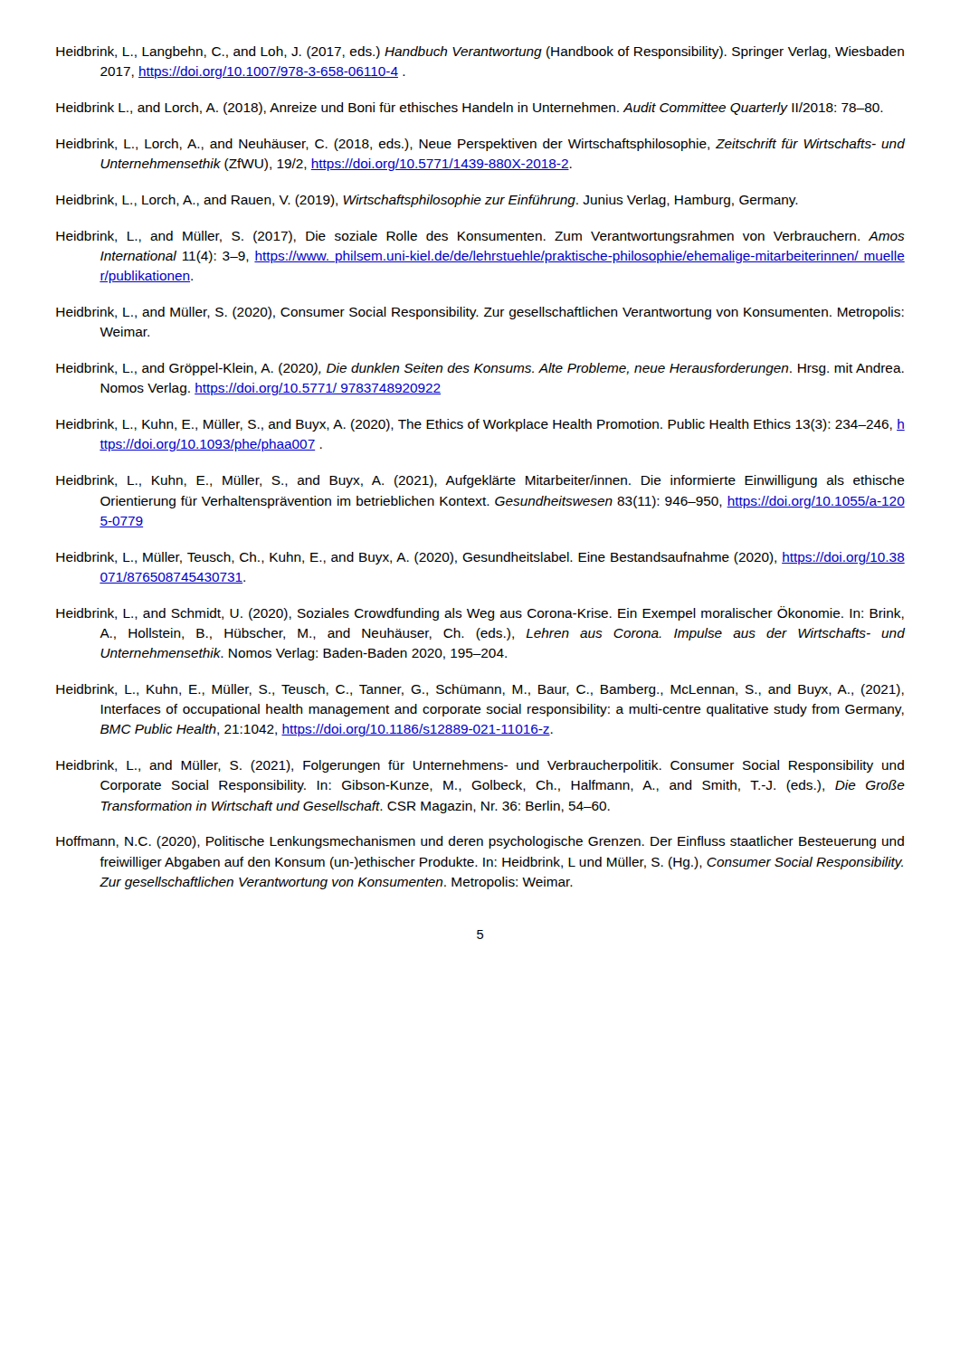Heidbrink, L., Langbehn, C., and Loh, J. (2017, eds.) Handbuch Verantwortung (Handbook of Responsibility). Springer Verlag, Wiesbaden 2017, https://doi.org/10.1007/978-3-658-06110-4 .
Heidbrink L., and Lorch, A. (2018), Anreize und Boni für ethisches Handeln in Unternehmen. Audit Committee Quarterly II/2018: 78–80.
Heidbrink, L., Lorch, A., and Neuhäuser, C. (2018, eds.), Neue Perspektiven der Wirtschaftsphilosophie, Zeitschrift für Wirtschafts- und Unternehmensethik (ZfWU), 19/2, https://doi.org/10.5771/1439-880X-2018-2.
Heidbrink, L., Lorch, A., and Rauen, V. (2019), Wirtschaftsphilosophie zur Einführung. Junius Verlag, Hamburg, Germany.
Heidbrink, L., and Müller, S. (2017), Die soziale Rolle des Konsumenten. Zum Verantwortungsrahmen von Verbrauchern. Amos International 11(4): 3–9, https://www. philsem.uni-kiel.de/de/lehrstuehle/praktische-philosophie/ehemalige-mitarbeiterinnen/ mueller/publikationen.
Heidbrink, L., and Müller, S. (2020), Consumer Social Responsibility. Zur gesellschaftlichen Verantwortung von Konsumenten. Metropolis: Weimar.
Heidbrink, L., and Gröppel-Klein, A. (2020), Die dunklen Seiten des Konsums. Alte Probleme, neue Herausforderungen. Hrsg. mit Andrea. Nomos Verlag. https://doi.org/10.5771/ 9783748920922
Heidbrink, L., Kuhn, E., Müller, S., and Buyx, A. (2020), The Ethics of Workplace Health Promotion. Public Health Ethics 13(3): 234–246, https://doi.org/10.1093/phe/phaa007 .
Heidbrink, L., Kuhn, E., Müller, S., and Buyx, A. (2021), Aufgeklärte Mitarbeiter/innen. Die informierte Einwilligung als ethische Orientierung für Verhaltensprävention im betrieblichen Kontext. Gesundheitswesen 83(11): 946–950, https://doi.org/10.1055/a-1205-0779
Heidbrink, L., Müller, Teusch, Ch., Kuhn, E., and Buyx, A. (2020), Gesundheitslabel. Eine Bestandsaufnahme (2020), https://doi.org/10.38071/876508745430731.
Heidbrink, L., and Schmidt, U. (2020), Soziales Crowdfunding als Weg aus Corona-Krise. Ein Exempel moralischer Ökonomie. In: Brink, A., Hollstein, B., Hübscher, M., and Neuhäuser, Ch. (eds.), Lehren aus Corona. Impulse aus der Wirtschafts- und Unternehmensethik. Nomos Verlag: Baden-Baden 2020, 195–204.
Heidbrink, L., Kuhn, E., Müller, S., Teusch, C., Tanner, G., Schümann, M., Baur, C., Bamberg., McLennan, S., and Buyx, A., (2021), Interfaces of occupational health management and corporate social responsibility: a multi-centre qualitative study from Germany, BMC Public Health, 21:1042, https://doi.org/10.1186/s12889-021-11016-z.
Heidbrink, L., and Müller, S. (2021), Folgerungen für Unternehmens- und Verbraucherpolitik. Consumer Social Responsibility und Corporate Social Responsibility. In: Gibson-Kunze, M., Golbeck, Ch., Halfmann, A., and Smith, T.-J. (eds.), Die Große Transformation in Wirtschaft und Gesellschaft. CSR Magazin, Nr. 36: Berlin, 54–60.
Hoffmann, N.C. (2020), Politische Lenkungsmechanismen und deren psychologische Grenzen. Der Einfluss staatlicher Besteuerung und freiwilliger Abgaben auf den Konsum (un-)ethischer Produkte. In: Heidbrink, L und Müller, S. (Hg.), Consumer Social Responsibility. Zur gesellschaftlichen Verantwortung von Konsumenten. Metropolis: Weimar.
5